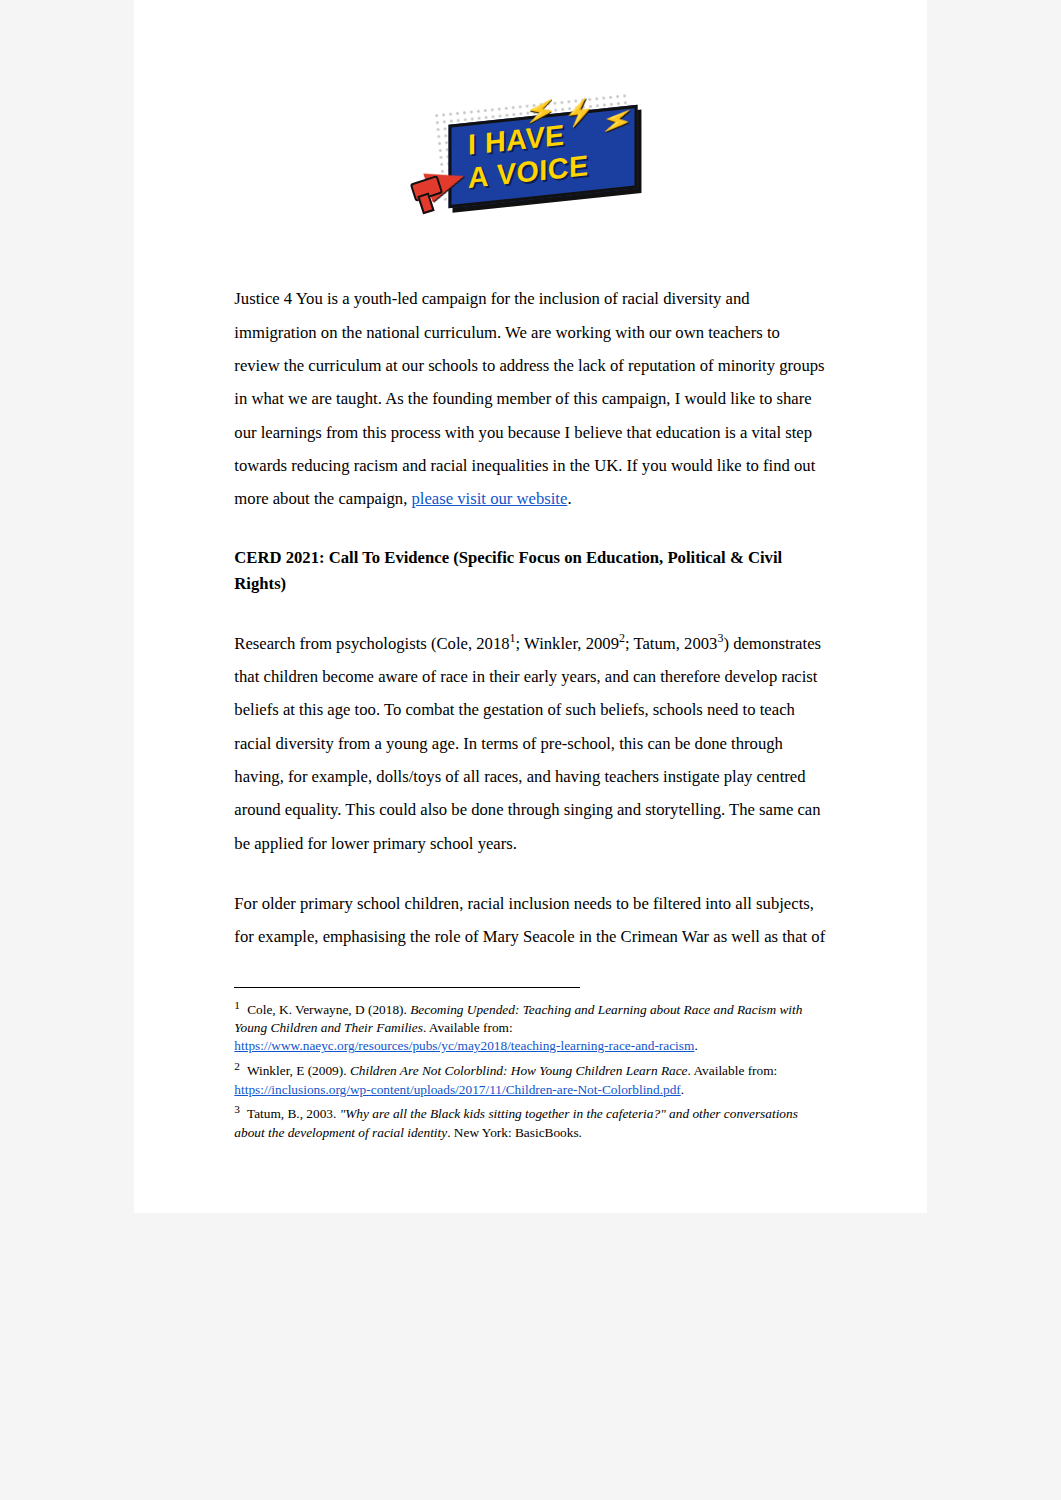I HAVE
A VOICE
⚡ ⚡ ⚡
Justice 4 You is a youth-led campaign for the inclusion of racial diversity and immigration on the national curriculum. We are working with our own teachers to review the curriculum at our schools to address the lack of reputation of minority groups in what we are taught. As the founding member of this campaign, I would like to share our learnings from this process with you because I believe that education is a vital step towards reducing racism and racial inequalities in the UK. If you would like to find out more about the campaign, please visit our website.
CERD 2021: Call To Evidence (Specific Focus on Education, Political & Civil Rights)
Research from psychologists (Cole, 20181; Winkler, 20092; Tatum, 20033) demonstrates that children become aware of race in their early years, and can therefore develop racist beliefs at this age too. To combat the gestation of such beliefs, schools need to teach racial diversity from a young age. In terms of pre-school, this can be done through having, for example, dolls/toys of all races, and having teachers instigate play centred around equality. This could also be done through singing and storytelling. The same can be applied for lower primary school years.
For older primary school children, racial inclusion needs to be filtered into all subjects, for example, emphasising the role of Mary Seacole in the Crimean War as well as that of
1 Cole, K. Verwayne, D (2018). Becoming Upended: Teaching and Learning about Race and Racism with Young Children and Their Families. Available from: https://www.naeyc.org/resources/pubs/yc/may2018/teaching-learning-race-and-racism.
2 Winkler, E (2009). Children Are Not Colorblind: How Young Children Learn Race. Available from: https://inclusions.org/wp-content/uploads/2017/11/Children-are-Not-Colorblind.pdf.
3 Tatum, B., 2003. "Why are all the Black kids sitting together in the cafeteria?" and other conversations about the development of racial identity. New York: BasicBooks.